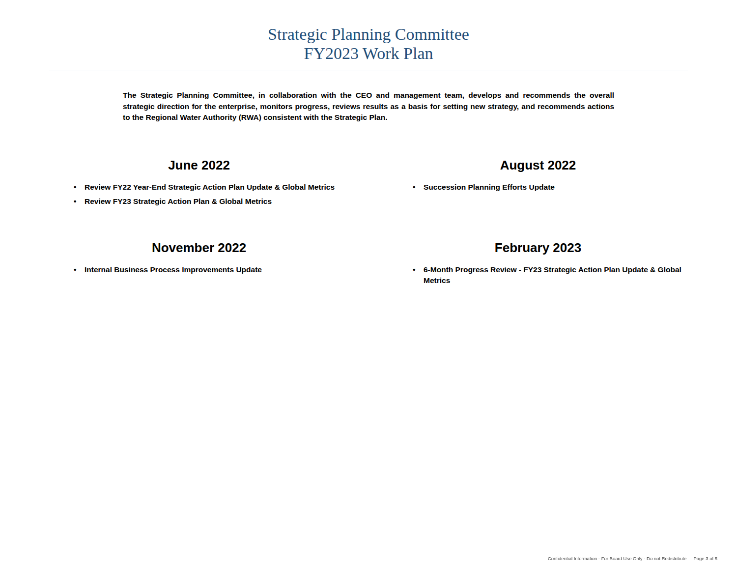Strategic Planning Committee
FY2023 Work Plan
The Strategic Planning Committee, in collaboration with the CEO and management team, develops and recommends the overall strategic direction for the enterprise, monitors progress, reviews results as a basis for setting new strategy, and recommends actions to the Regional Water Authority (RWA) consistent with the Strategic Plan.
| June 2022 Review FY22 Year-End Strategic Action Plan Update & Global Metrics Review FY23 Strategic Action Plan & Global Metrics | August 2022 Succession Planning Efforts Update |
| November 2022 Internal Business Process Improvements Update | February 2023 6-Month Progress Review - FY23 Strategic Action Plan Update & Global Metrics |
Confidential Information - For Board Use Only - Do not RedistributePage 3 of 5